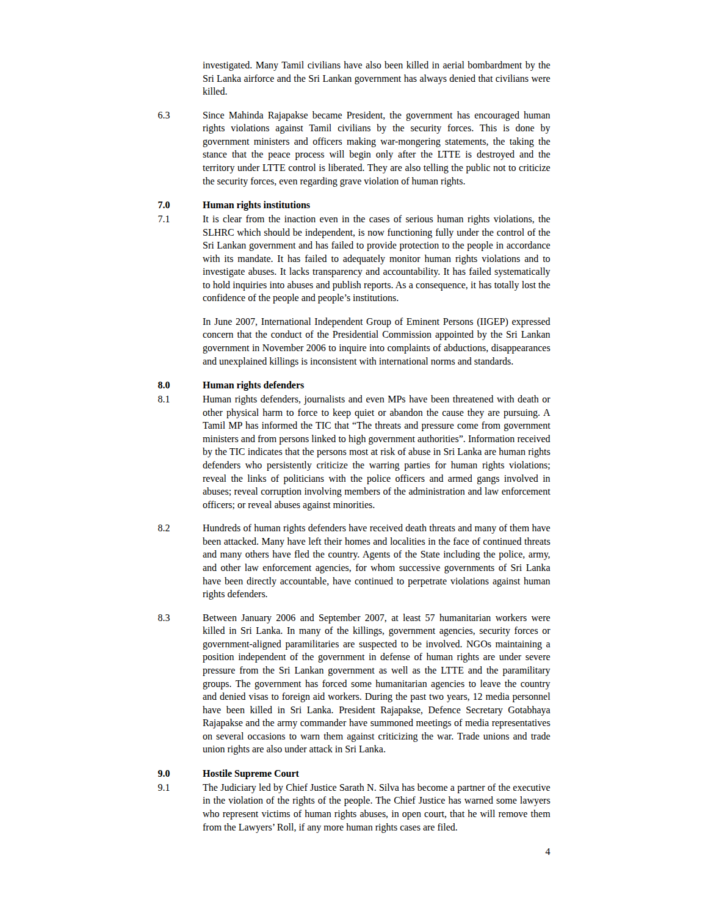investigated. Many Tamil civilians have also been killed in aerial bombardment by the Sri Lanka airforce and the Sri Lankan government has always denied that civilians were killed.
6.3
Since Mahinda Rajapakse became President, the government has encouraged human rights violations against Tamil civilians by the security forces. This is done by government ministers and officers making war-mongering statements, the taking the stance that the peace process will begin only after the LTTE is destroyed and the territory under LTTE control is liberated. They are also telling the public not to criticize the security forces, even regarding grave violation of human rights.
7.0
Human rights institutions
7.1
It is clear from the inaction even in the cases of serious human rights violations, the SLHRC which should be independent, is now functioning fully under the control of the Sri Lankan government and has failed to provide protection to the people in accordance with its mandate. It has failed to adequately monitor human rights violations and to investigate abuses. It lacks transparency and accountability. It has failed systematically to hold inquiries into abuses and publish reports. As a consequence, it has totally lost the confidence of the people and people’s institutions.
In June 2007, International Independent Group of Eminent Persons (IIGEP) expressed concern that the conduct of the Presidential Commission appointed by the Sri Lankan government in November 2006 to inquire into complaints of abductions, disappearances and unexplained killings is inconsistent with international norms and standards.
8.0
Human rights defenders
8.1
Human rights defenders, journalists and even MPs have been threatened with death or other physical harm to force to keep quiet or abandon the cause they are pursuing. A Tamil MP has informed the TIC that “The threats and pressure come from government ministers and from persons linked to high government authorities”. Information received by the TIC indicates that the persons most at risk of abuse in Sri Lanka are human rights defenders who persistently criticize the warring parties for human rights violations; reveal the links of politicians with the police officers and armed gangs involved in abuses; reveal corruption involving members of the administration and law enforcement officers; or reveal abuses against minorities.
8.2
Hundreds of human rights defenders have received death threats and many of them have been attacked. Many have left their homes and localities in the face of continued threats and many others have fled the country. Agents of the State including the police, army, and other law enforcement agencies, for whom successive governments of Sri Lanka have been directly accountable, have continued to perpetrate violations against human rights defenders.
8.3
Between January 2006 and September 2007, at least 57 humanitarian workers were killed in Sri Lanka. In many of the killings, government agencies, security forces or government-aligned paramilitaries are suspected to be involved. NGOs maintaining a position independent of the government in defense of human rights are under severe pressure from the Sri Lankan government as well as the LTTE and the paramilitary groups. The government has forced some humanitarian agencies to leave the country and denied visas to foreign aid workers. During the past two years, 12 media personnel have been killed in Sri Lanka. President Rajapakse, Defence Secretary Gotabhaya Rajapakse and the army commander have summoned meetings of media representatives on several occasions to warn them against criticizing the war. Trade unions and trade union rights are also under attack in Sri Lanka.
9.0
Hostile Supreme Court
9.1
The Judiciary led by Chief Justice Sarath N. Silva has become a partner of the executive in the violation of the rights of the people. The Chief Justice has warned some lawyers who represent victims of human rights abuses, in open court, that he will remove them from the Lawyers’ Roll, if any more human rights cases are filed.
4